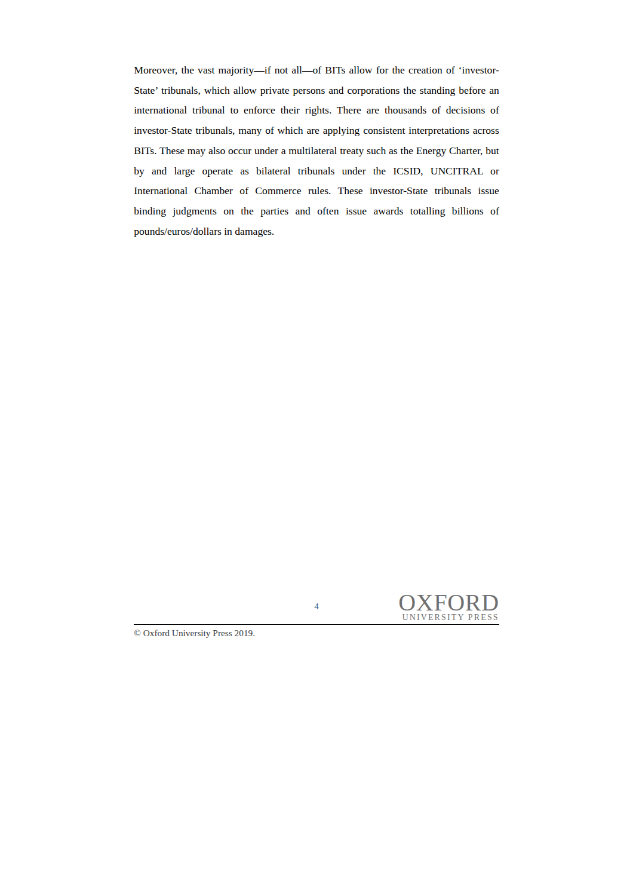Moreover, the vast majority—if not all—of BITs allow for the creation of ‘investor-State’ tribunals, which allow private persons and corporations the standing before an international tribunal to enforce their rights. There are thousands of decisions of investor-State tribunals, many of which are applying consistent interpretations across BITs. These may also occur under a multilateral treaty such as the Energy Charter, but by and large operate as bilateral tribunals under the ICSID, UNCITRAL or International Chamber of Commerce rules. These investor-State tribunals issue binding judgments on the parties and often issue awards totalling billions of pounds/euros/dollars in damages.
4
© Oxford University Press 2019.
OXFORD UNIVERSITY PRESS